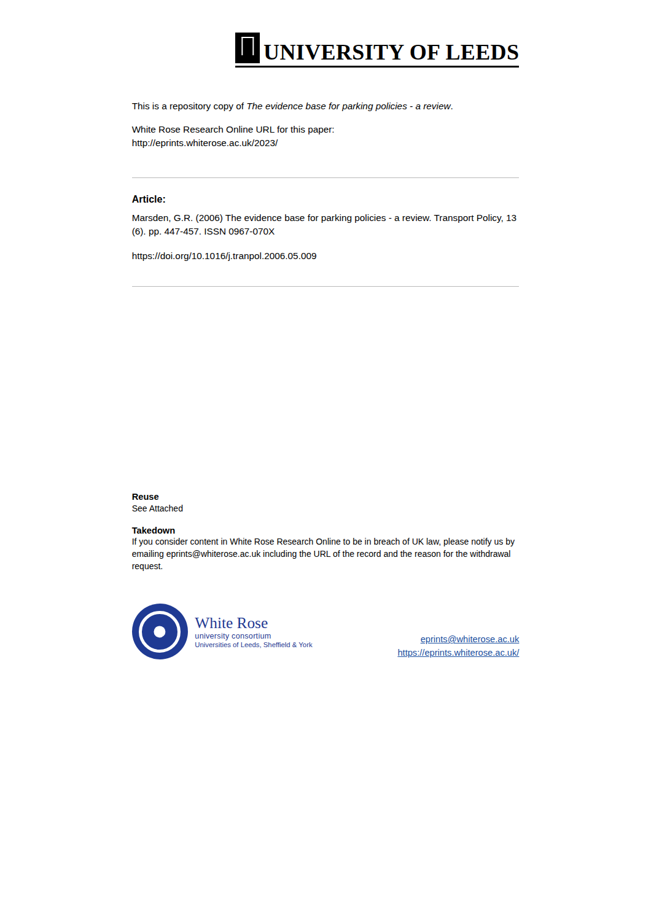UNIVERSITY OF LEEDS
This is a repository copy of The evidence base for parking policies - a review.
White Rose Research Online URL for this paper:
http://eprints.whiterose.ac.uk/2023/
Article:
Marsden, G.R. (2006) The evidence base for parking policies - a review. Transport Policy, 13 (6). pp. 447-457. ISSN 0967-070X
https://doi.org/10.1016/j.tranpol.2006.05.009
Reuse
See Attached
Takedown
If you consider content in White Rose Research Online to be in breach of UK law, please notify us by emailing eprints@whiterose.ac.uk including the URL of the record and the reason for the withdrawal request.
White Rose
university consortium
Universities of Leeds, Sheffield & York
eprints@whiterose.ac.uk
https://eprints.whiterose.ac.uk/